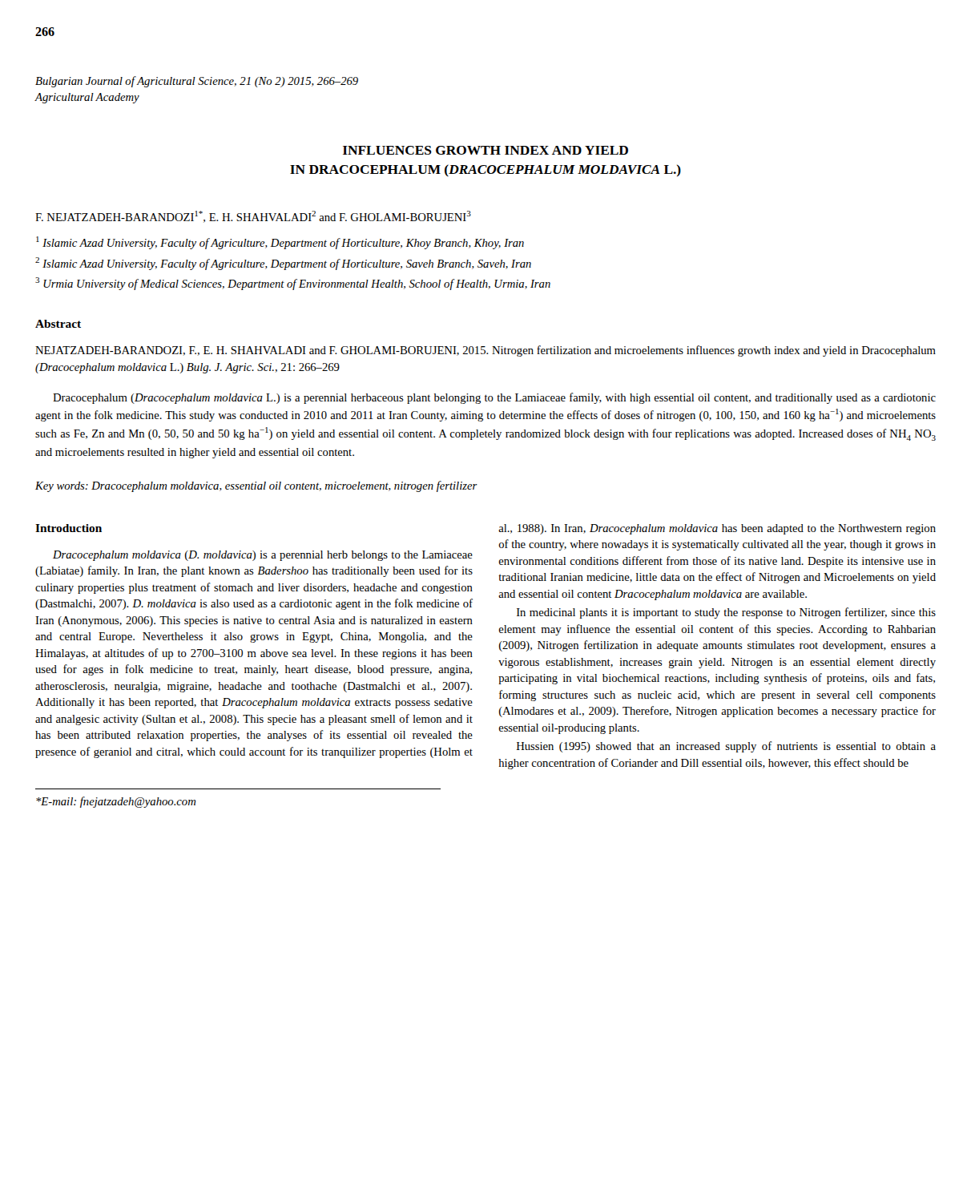266
Bulgarian Journal of Agricultural Science, 21 (No 2) 2015, 266–269
Agricultural Academy
Influences Growth Index and Yield
in Dracocephalum (Dracocephalum moldavica L.)
F. NEJATZADEH-BARANDOZI1*, E. H. SHAHVALADI2 and F. GHOLAMI-BORUJENI3
1 Islamic Azad University, Faculty of Agriculture, Department of Horticulture, Khoy Branch, Khoy, Iran
2 Islamic Azad University, Faculty of Agriculture, Department of Horticulture, Saveh Branch, Saveh, Iran
3 Urmia University of Medical Sciences, Department of Environmental Health, School of Health, Urmia, Iran
Abstract
NEJATZADEH-BARANDOZI, F., E. H. SHAHVALADI and F. GHOLAMI-BORUJENI, 2015. Nitrogen fertilization and microelements influences growth index and yield in Dracocephalum (Dracocephalum moldavica L.) Bulg. J. Agric. Sci., 21: 266–269
Dracocephalum (Dracocephalum moldavica L.) is a perennial herbaceous plant belonging to the Lamiaceae family, with high essential oil content, and traditionally used as a cardiotonic agent in the folk medicine. This study was conducted in 2010 and 2011 at Iran County, aiming to determine the effects of doses of nitrogen (0, 100, 150, and 160 kg ha−1) and microelements such as Fe, Zn and Mn (0, 50, 50 and 50 kg ha−1) on yield and essential oil content. A completely randomized block design with four replications was adopted. Increased doses of NH4 NO3 and microelements resulted in higher yield and essential oil content.
Key words: Dracocephalum moldavica, essential oil content, microelement, nitrogen fertilizer
Introduction
Dracocephalum moldavica (D. moldavica) is a perennial herb belongs to the Lamiaceae (Labiatae) family. In Iran, the plant known as Badershoo has traditionally been used for its culinary properties plus treatment of stomach and liver disorders, headache and congestion (Dastmalchi, 2007). D. moldavica is also used as a cardiotonic agent in the folk medicine of Iran (Anonymous, 2006). This species is native to central Asia and is naturalized in eastern and central Europe. Nevertheless it also grows in Egypt, China, Mongolia, and the Himalayas, at altitudes of up to 2700–3100 m above sea level. In these regions it has been used for ages in folk medicine to treat, mainly, heart disease, blood pressure, angina, atherosclerosis, neuralgia, migraine, headache and toothache (Dastmalchi et al., 2007). Additionally it has been reported, that Dracocephalum moldavica extracts possess sedative and analgesic activity (Sultan et al., 2008). This specie has a pleasant smell of lemon and it has been attributed relaxation properties, the analyses of its essential oil revealed the presence of geraniol and citral, which could account for its tranquilizer properties (Holm et al., 1988). In Iran, Dracocephalum moldavica has been adapted to the Northwestern region of the country, where nowadays it is systematically cultivated all the year, though it grows in environmental conditions different from those of its native land. Despite its intensive use in traditional Iranian medicine, little data on the effect of Nitrogen and Microelements on yield and essential oil content Dracocephalum moldavica are available.
In medicinal plants it is important to study the response to Nitrogen fertilizer, since this element may influence the essential oil content of this species. According to Rahbarian (2009), Nitrogen fertilization in adequate amounts stimulates root development, ensures a vigorous establishment, increases grain yield. Nitrogen is an essential element directly participating in vital biochemical reactions, including synthesis of proteins, oils and fats, forming structures such as nucleic acid, which are present in several cell components (Almodares et al., 2009). Therefore, Nitrogen application becomes a necessary practice for essential oil-producing plants.
Hussien (1995) showed that an increased supply of nutrients is essential to obtain a higher concentration of Coriander and Dill essential oils, however, this effect should be
*E-mail: fnejatzadeh@yahoo.com